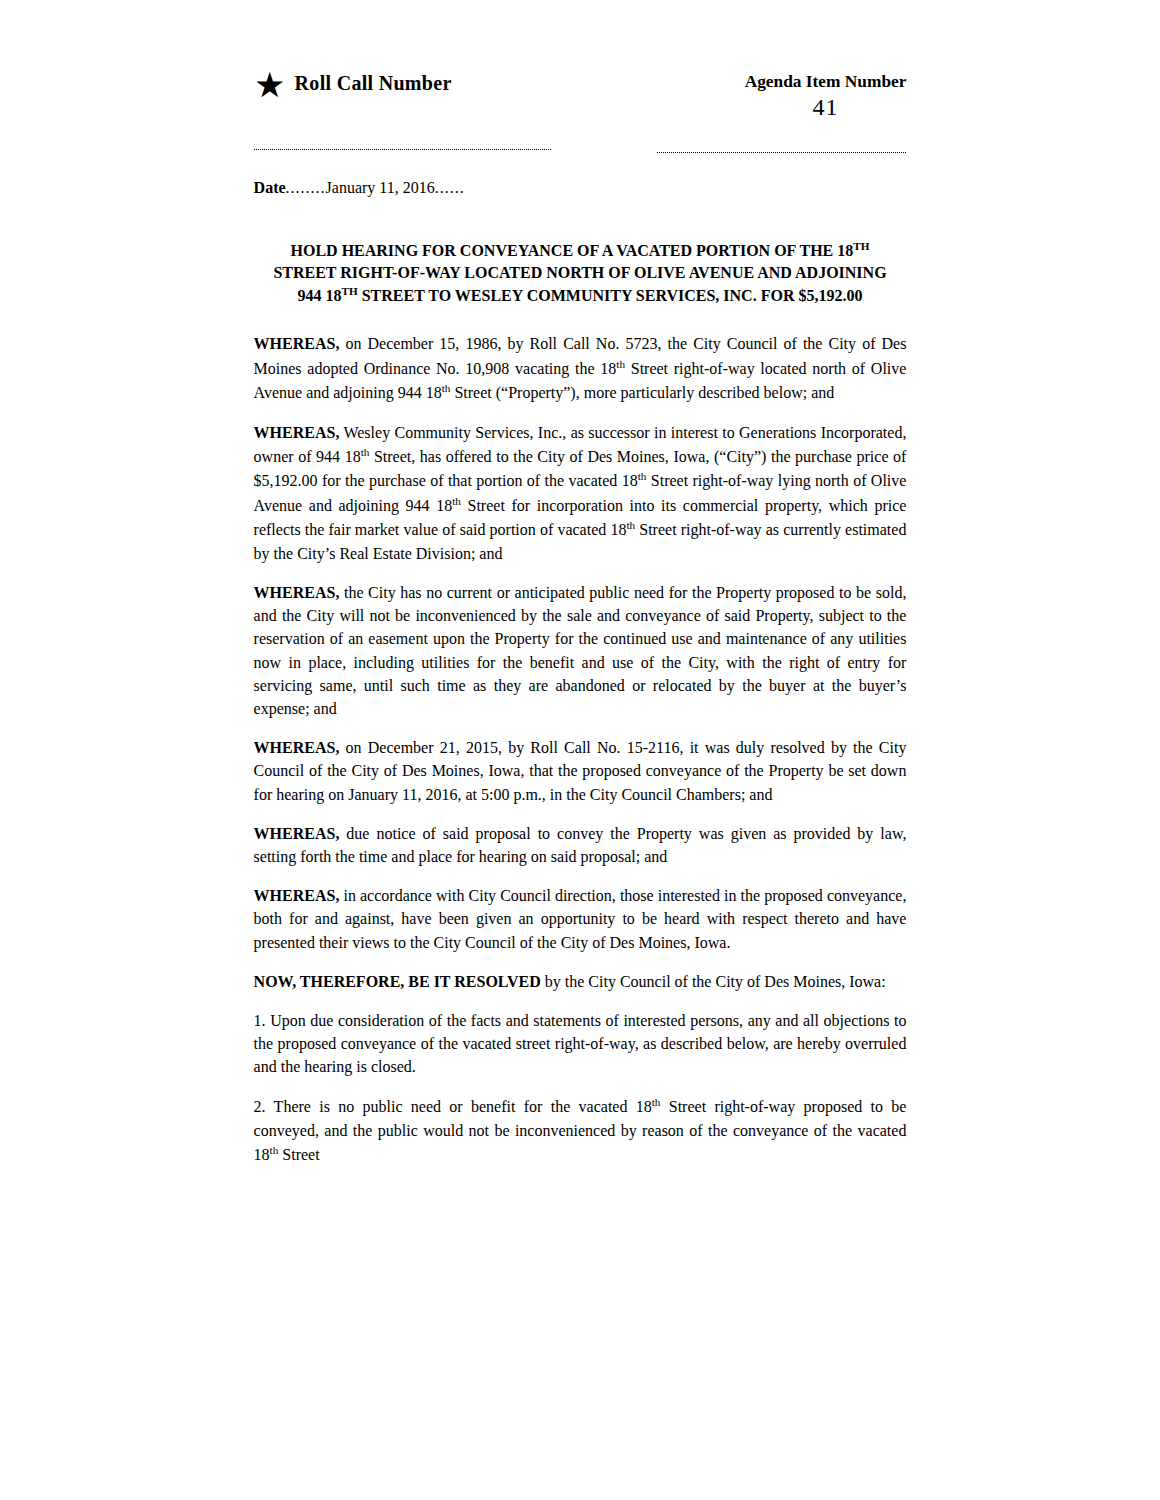★ Roll Call Number
Agenda Item Number
41
Date........ January 11, 2016......
Hold Hearing for Conveyance of a Vacated Portion of the 18th
Street Right-of-Way Located North of Olive Avenue and Adjoining
944 18th Street to Wesley Community Services, Inc. for $5,192.00
WHEREAS, on December 15, 1986, by Roll Call No. 5723, the City Council of the City of Des Moines adopted Ordinance No. 10,908 vacating the 18th Street right-of-way located north of Olive Avenue and adjoining 944 18th Street (“Property”), more particularly described below; and
WHEREAS, Wesley Community Services, Inc., as successor in interest to Generations Incorporated, owner of 944 18th Street, has offered to the City of Des Moines, Iowa, (“City”) the purchase price of $5,192.00 for the purchase of that portion of the vacated 18th Street right-of-way lying north of Olive Avenue and adjoining 944 18th Street for incorporation into its commercial property, which price reflects the fair market value of said portion of vacated 18th Street right-of-way as currently estimated by the City’s Real Estate Division; and
WHEREAS, the City has no current or anticipated public need for the Property proposed to be sold, and the City will not be inconvenienced by the sale and conveyance of said Property, subject to the reservation of an easement upon the Property for the continued use and maintenance of any utilities now in place, including utilities for the benefit and use of the City, with the right of entry for servicing same, until such time as they are abandoned or relocated by the buyer at the buyer’s expense; and
WHEREAS, on December 21, 2015, by Roll Call No. 15-2116, it was duly resolved by the City Council of the City of Des Moines, Iowa, that the proposed conveyance of the Property be set down for hearing on January 11, 2016, at 5:00 p.m., in the City Council Chambers; and
WHEREAS, due notice of said proposal to convey the Property was given as provided by law, setting forth the time and place for hearing on said proposal; and
WHEREAS, in accordance with City Council direction, those interested in the proposed conveyance, both for and against, have been given an opportunity to be heard with respect thereto and have presented their views to the City Council of the City of Des Moines, Iowa.
NOW, THEREFORE, BE IT RESOLVED by the City Council of the City of Des Moines, Iowa:
1. Upon due consideration of the facts and statements of interested persons, any and all objections to the proposed conveyance of the vacated street right-of-way, as described below, are hereby overruled and the hearing is closed.
2. There is no public need or benefit for the vacated 18th Street right-of-way proposed to be conveyed, and the public would not be inconvenienced by reason of the conveyance of the vacated 18th Street